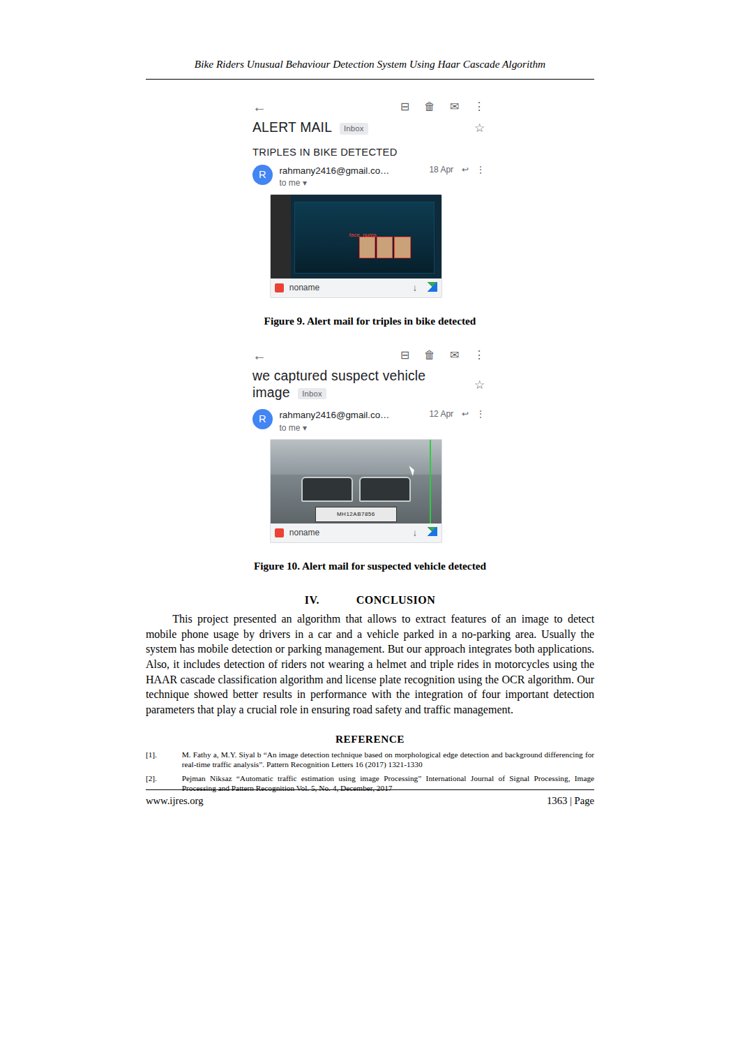Bike Riders Unusual Behaviour Detection System Using Haar Cascade Algorithm
←
⊟ 🗑 ✉ ⋮
ALERT MAIL Inbox
☆
TRIPLES IN BIKE DETECTED
R
rahmany2416@gmail.co…
to me ▾
18 Apr ↩ ⋮
face_nums
noname
↓
Figure 9. Alert mail for triples in bike detected
←
⊟ 🗑 ✉ ⋮
we captured suspect vehicle
image Inbox
☆
R
rahmany2416@gmail.co…
to me ▾
12 Apr ↩ ⋮
MH12AB7856
noname
↓
Figure 10. Alert mail for suspected vehicle detected
IV. CONCLUSION
This project presented an algorithm that allows to extract features of an image to detect mobile phone usage by drivers in a car and a vehicle parked in a no-parking area. Usually the system has mobile detection or parking management. But our approach integrates both applications. Also, it includes detection of riders not wearing a helmet and triple rides in motorcycles using the HAAR cascade classification algorithm and license plate recognition using the OCR algorithm. Our technique showed better results in performance with the integration of four important detection parameters that play a crucial role in ensuring road safety and traffic management.
REFERENCE
[1].
M. Fathy a, M.Y. Siyal b “An image detection technique based on morphological edge detection and background differencing for real-time traffic analysis”. Pattern Recognition Letters 16 (2017) 1321-1330
[2].
Pejman Niksaz “Automatic traffic estimation using image Processing” International Journal of Signal Processing, Image Processing and Pattern Recognition Vol. 5, No. 4, December, 2017
www.ijres.org
1363 | Page